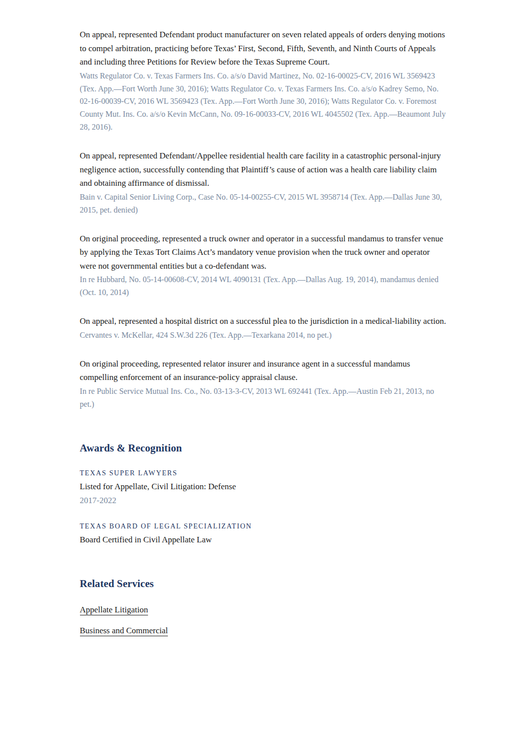On appeal, represented Defendant product manufacturer on seven related appeals of orders denying motions to compel arbitration, practicing before Texas’ First, Second, Fifth, Seventh, and Ninth Courts of Appeals and including three Petitions for Review before the Texas Supreme Court.
Watts Regulator Co. v. Texas Farmers Ins. Co. a/s/o David Martinez, No. 02-16-00025-CV, 2016 WL 3569423 (Tex. App.—Fort Worth June 30, 2016); Watts Regulator Co. v. Texas Farmers Ins. Co. a/s/o Kadrey Semo, No. 02-16-00039-CV, 2016 WL 3569423 (Tex. App.—Fort Worth June 30, 2016); Watts Regulator Co. v. Foremost County Mut. Ins. Co. a/s/o Kevin McCann, No. 09-16-00033-CV, 2016 WL 4045502 (Tex. App.—Beaumont July 28, 2016).
On appeal, represented Defendant/Appellee residential health care facility in a catastrophic personal-injury negligence action, successfully contending that Plaintiff’s cause of action was a health care liability claim and obtaining affirmance of dismissal.
Bain v. Capital Senior Living Corp., Case No. 05-14-00255-CV, 2015 WL 3958714 (Tex. App.—Dallas June 30, 2015, pet. denied)
On original proceeding, represented a truck owner and operator in a successful mandamus to transfer venue by applying the Texas Tort Claims Act’s mandatory venue provision when the truck owner and operator were not governmental entities but a co-defendant was.
In re Hubbard, No. 05-14-00608-CV, 2014 WL 4090131 (Tex. App.—Dallas Aug. 19, 2014), mandamus denied (Oct. 10, 2014)
On appeal, represented a hospital district on a successful plea to the jurisdiction in a medical-liability action.
Cervantes v. McKellar, 424 S.W.3d 226 (Tex. App.—Texarkana 2014, no pet.)
On original proceeding, represented relator insurer and insurance agent in a successful mandamus compelling enforcement of an insurance-policy appraisal clause.
In re Public Service Mutual Ins. Co., No. 03-13-3-CV, 2013 WL 692441 (Tex. App.—Austin Feb 21, 2013, no pet.)
Awards & Recognition
Texas Super Lawyers
Listed for Appellate, Civil Litigation: Defense
2017-2022
Texas Board of Legal Specialization
Board Certified in Civil Appellate Law
Related Services
Appellate Litigation
Business and Commercial